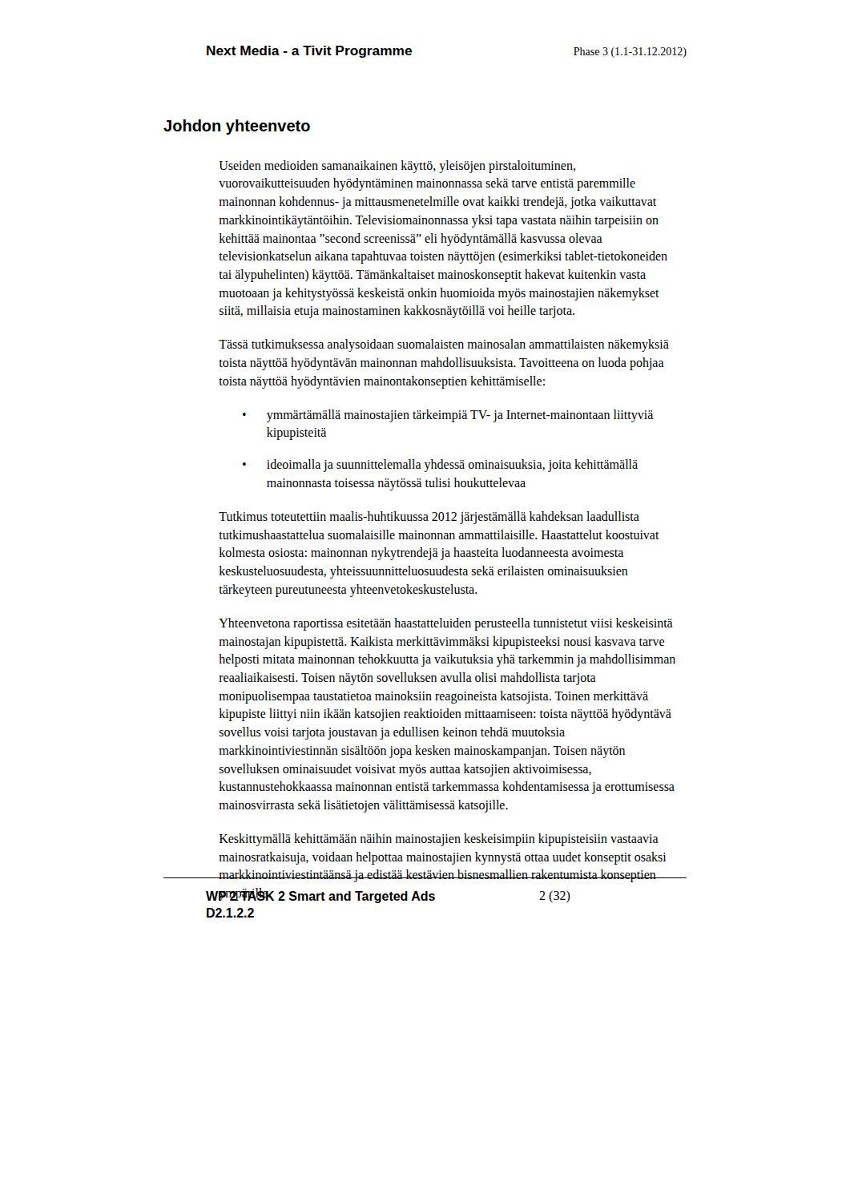Next Media - a Tivit Programme
Phase 3 (1.1-31.12.2012)
Johdon yhteenveto
Useiden medioiden samanaikainen käyttö, yleisöjen pirstaloituminen, vuorovaikutteisuuden hyödyntäminen mainonnassa sekä tarve entistä paremmille mainonnan kohdennus- ja mittausmenetelmille ovat kaikki trendejä, jotka vaikuttavat markkinointikäytäntöihin. Televisiomainonnassa yksi tapa vastata näihin tarpeisiin on kehittää mainontaa ”second screenissä” eli hyödyntämällä kasvussa olevaa televisionkatselun aikana tapahtuvaa toisten näyttöjen (esimerkiksi tablet-tietokoneiden tai älypuhelinten) käyttöä. Tämänkaltaiset mainoskonseptit hakevat kuitenkin vasta muotoaan ja kehitystyössä keskeistä onkin huomioida myös mainostajien näkemykset siitä, millaisia etuja mainostaminen kakkosnäytöillä voi heille tarjota.
Tässä tutkimuksessa analysoidaan suomalaisten mainosalan ammattilaisten näkemyksiä toista näyttöä hyödyntävän mainonnan mahdollisuuksista. Tavoitteena on luoda pohjaa toista näyttöä hyödyntävien mainontakonseptien kehittämiselle:
ymmärtämällä mainostajien tärkeimpiä TV- ja Internet-mainontaan liittyviä kipupisteitä
ideoimalla ja suunnittelemalla yhdessä ominaisuuksia, joita kehittämällä mainonnasta toisessa näytössä tulisi houkuttelevaa
Tutkimus toteutettiin maalis-huhtikuussa 2012 järjestämällä kahdeksan laadullista tutkimushaastattelua suomalaisille mainonnan ammattilaisille. Haastattelut koostuivat kolmesta osiosta: mainonnan nykytrendejä ja haasteita luodanneesta avoimesta keskusteluosuudesta, yhteissuunnitteluosuudesta sekä erilaisten ominaisuuksien tärkeyteen pureutuneesta yhteenvetokeskustelusta.
Yhteenvetona raportissa esitetään haastatteluiden perusteella tunnistetut viisi keskeisintä mainostajan kipupistettä. Kaikista merkittävimmäksi kipupisteeksi nousi kasvava tarve helposti mitata mainonnan tehokkuutta ja vaikutuksia yhä tarkemmin ja mahdollisimman reaaliaikaisesti. Toisen näytön sovelluksen avulla olisi mahdollista tarjota monipuolisempaa taustatietoa mainoksiin reagoineista katsojista. Toinen merkittävä kipupiste liittyi niin ikään katsojien reaktioiden mittaamiseen: toista näyttöä hyödyntävä sovellus voisi tarjota joustavan ja edullisen keinon tehdä muutoksia markkinointiviestinnän sisältöön jopa kesken mainoskampanjan. Toisen näytön sovelluksen ominaisuudet voisivat myös auttaa katsojien aktivoimisessa, kustannustehokkaassa mainonnan entistä tarkemmassa kohdentamisessa ja erottumisessa mainosvirrasta sekä lisätietojen välittämisessä katsojille.
Keskittymällä kehittämään näihin mainostajien keskeisimpiin kipupisteisiin vastaavia mainosratkaisuja, voidaan helpottaa mainostajien kynnystä ottaa uudet konseptit osaksi markkinointiviestintäänsä ja edistää kestävien bisnesmallien rakentumista konseptien ympärille.
WP 2 TASK 2 Smart and Targeted Ads
D2.1.2.2
2 (32)